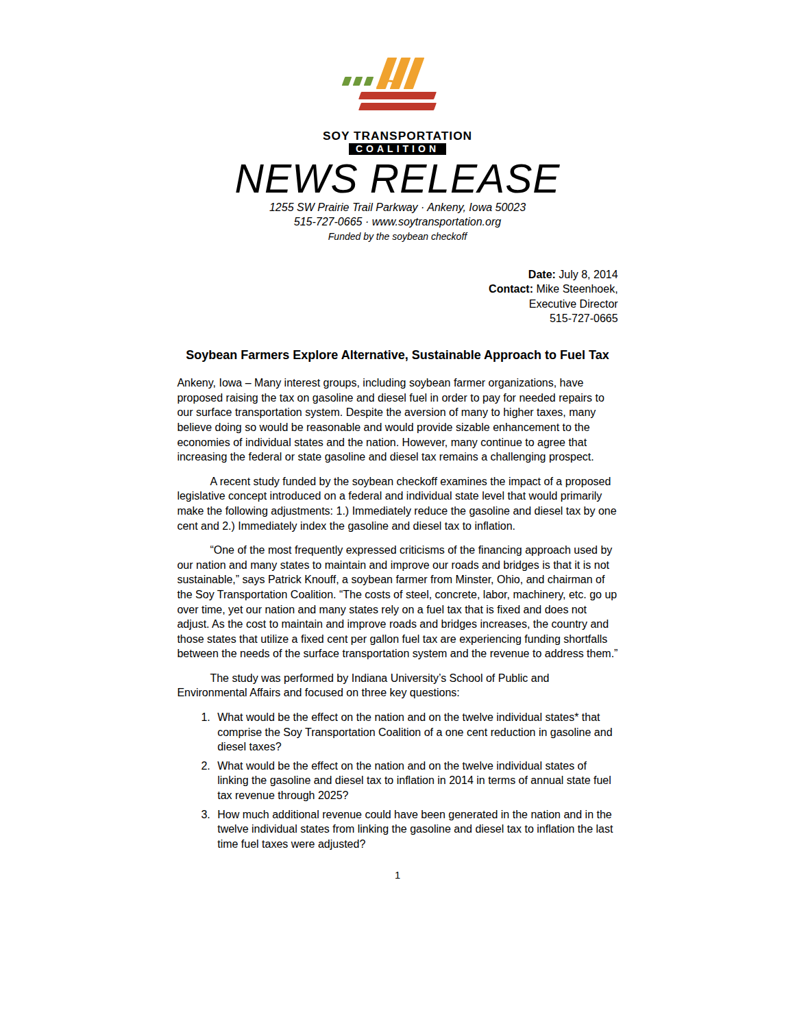SOY TRANSPORTATION
COALITION
NEWS RELEASE
1255 SW Prairie Trail Parkway · Ankeny, Iowa 50023
515-727-0665 · www.soytransportation.org
Funded by the soybean checkoff
Date: July 8, 2014
Contact: Mike Steenhoek,
Executive Director
515-727-0665
Soybean Farmers Explore Alternative, Sustainable Approach to Fuel Tax
Ankeny, Iowa – Many interest groups, including soybean farmer organizations, have proposed raising the tax on gasoline and diesel fuel in order to pay for needed repairs to our surface transportation system. Despite the aversion of many to higher taxes, many believe doing so would be reasonable and would provide sizable enhancement to the economies of individual states and the nation. However, many continue to agree that increasing the federal or state gasoline and diesel tax remains a challenging prospect.
A recent study funded by the soybean checkoff examines the impact of a proposed legislative concept introduced on a federal and individual state level that would primarily make the following adjustments: 1.) Immediately reduce the gasoline and diesel tax by one cent and 2.) Immediately index the gasoline and diesel tax to inflation.
“One of the most frequently expressed criticisms of the financing approach used by our nation and many states to maintain and improve our roads and bridges is that it is not sustainable,” says Patrick Knouff, a soybean farmer from Minster, Ohio, and chairman of the Soy Transportation Coalition. “The costs of steel, concrete, labor, machinery, etc. go up over time, yet our nation and many states rely on a fuel tax that is fixed and does not adjust. As the cost to maintain and improve roads and bridges increases, the country and those states that utilize a fixed cent per gallon fuel tax are experiencing funding shortfalls between the needs of the surface transportation system and the revenue to address them.”
The study was performed by Indiana University’s School of Public and Environmental Affairs and focused on three key questions:
What would be the effect on the nation and on the twelve individual states* that comprise the Soy Transportation Coalition of a one cent reduction in gasoline and diesel taxes?
What would be the effect on the nation and on the twelve individual states of linking the gasoline and diesel tax to inflation in 2014 in terms of annual state fuel tax revenue through 2025?
How much additional revenue could have been generated in the nation and in the twelve individual states from linking the gasoline and diesel tax to inflation the last time fuel taxes were adjusted?
1